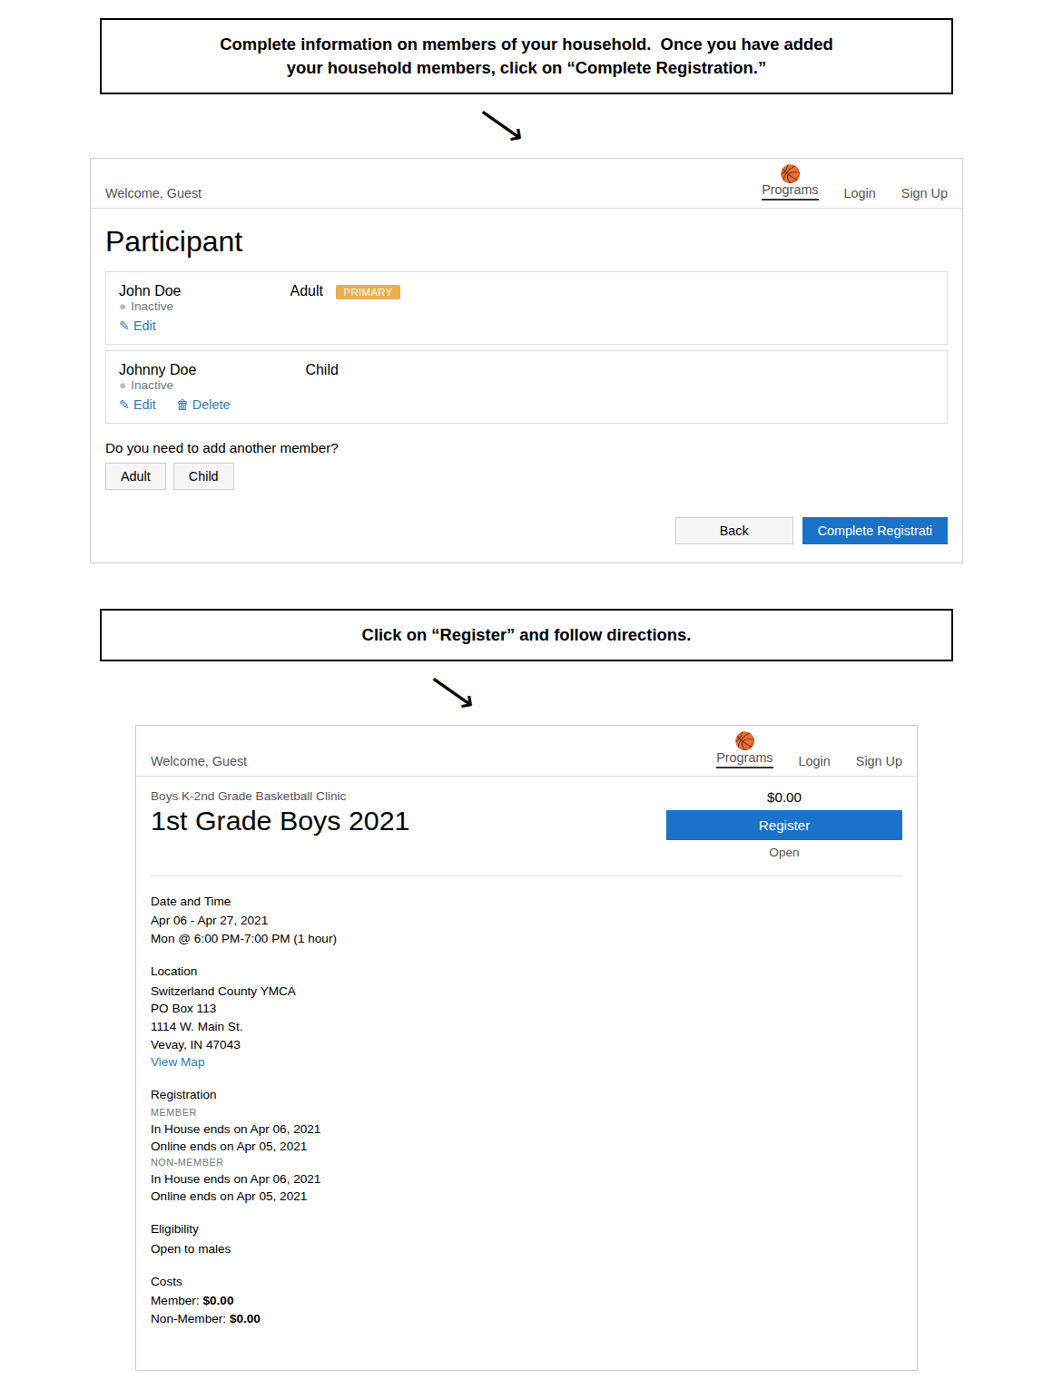Complete information on members of your household. Once you have added
your household members, click on “Complete Registration.”
⟶
Welcome, Guest
🏀Programs
Login
Sign Up
Participant
John Doe
Inactive
Adult PRIMARY
✎ Edit
Johnny Doe
Inactive
Child
✎ Edit 🗑 Delete
Do you need to add another member?
Adult Child
Back Complete Registrati
Click on “Register” and follow directions.
⟶
Welcome, Guest
🏀Programs
Login
Sign Up
Boys K-2nd Grade Basketball Clinic
1st Grade Boys 2021
$0.00
Register
Open
Date and Time
Apr 06 - Apr 27, 2021
Mon @ 6:00 PM-7:00 PM (1 hour)
Location
Switzerland County YMCA
PO Box 113
1114 W. Main St.
Vevay, IN 47043
View Map
Registration
MEMBER
In House ends on Apr 06, 2021
Online ends on Apr 05, 2021
NON-MEMBER
In House ends on Apr 06, 2021
Online ends on Apr 05, 2021
Eligibility
Open to males
Costs
Member: $0.00
Non-Member: $0.00